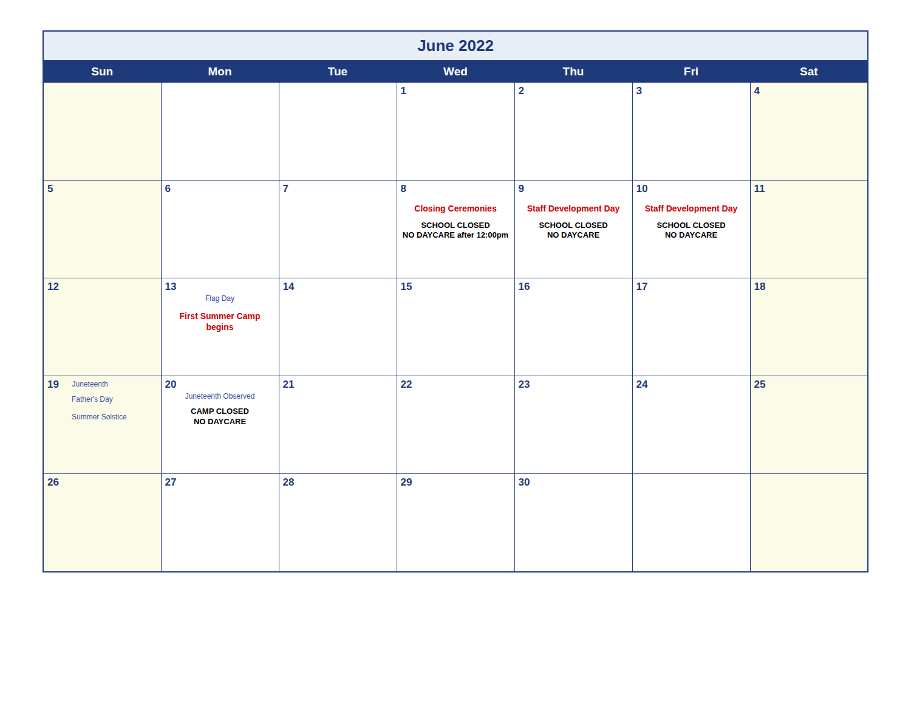June 2022
| Sun | Mon | Tue | Wed | Thu | Fri | Sat |
| --- | --- | --- | --- | --- | --- | --- |
| | | | 1 | 2 | 3 | 4 |
| 5 | 6 | 7 | 8 Closing Ceremonies SCHOOL CLOSED NO DAYCARE after 12:00pm | 9 Staff Development Day SCHOOL CLOSED NO DAYCARE | 10 Staff Development Day SCHOOL CLOSED NO DAYCARE | 11 |
| 12 | 13 Flag Day First Summer Camp begins | 14 | 15 | 16 | 17 | 18 |
| 19 Juneteenth Father's Day Summer Solstice | 20 Juneteenth Observed CAMP CLOSED NO DAYCARE | 21 | 22 | 23 | 24 | 25 |
| 26 | 27 | 28 | 29 | 30 | | |